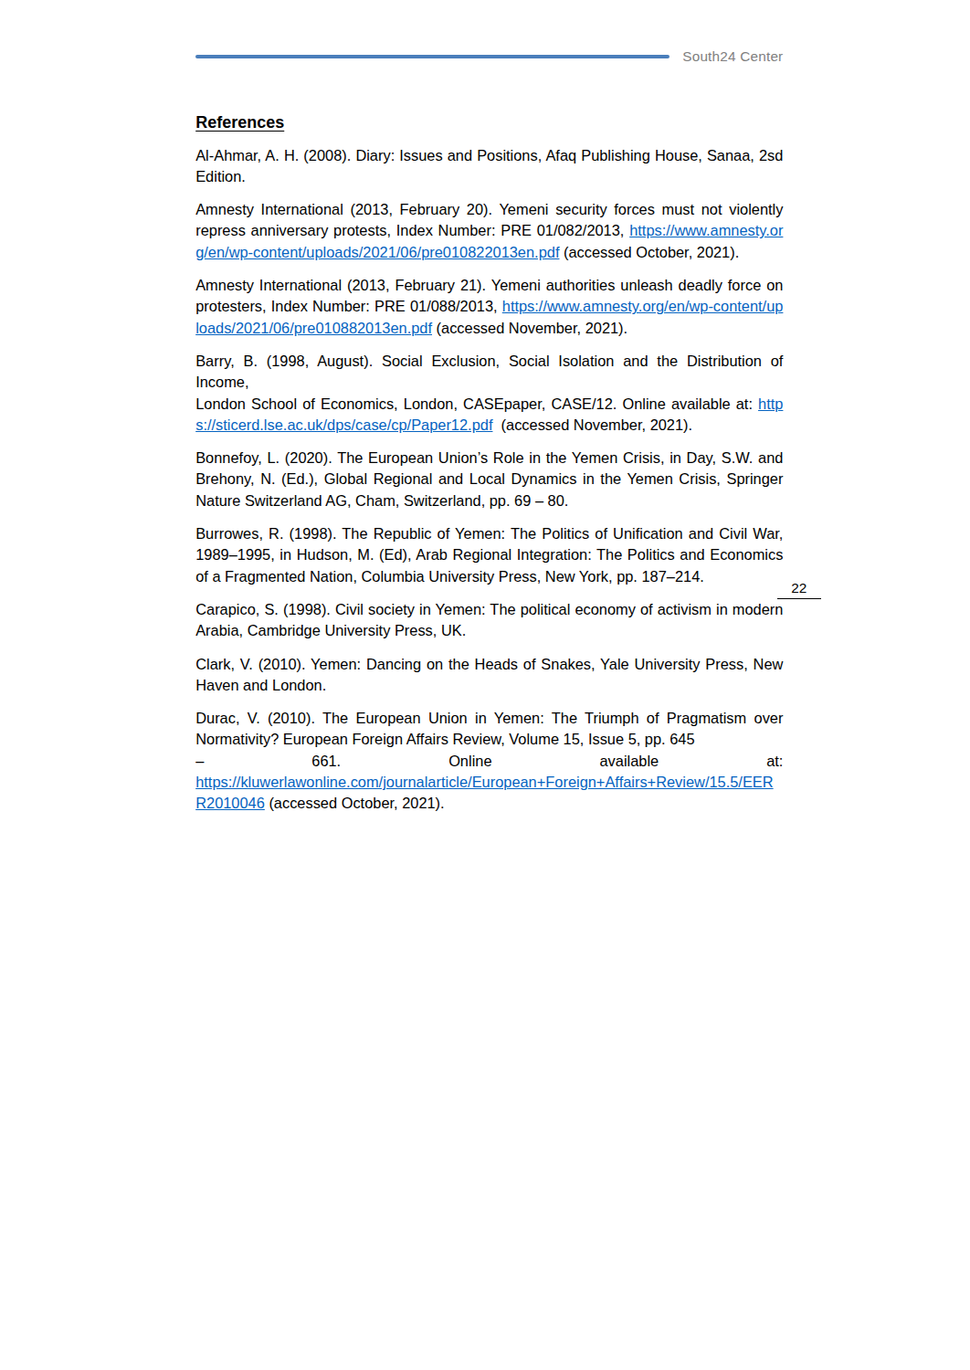South24 Center
References
Al-Ahmar, A. H. (2008). Diary: Issues and Positions, Afaq Publishing House, Sanaa, 2sd Edition.
Amnesty International (2013, February 20). Yemeni security forces must not violently repress anniversary protests, Index Number: PRE 01/082/2013, https://www.amnesty.org/en/wp-content/uploads/2021/06/pre010822013en.pdf (accessed October, 2021).
Amnesty International (2013, February 21). Yemeni authorities unleash deadly force on protesters, Index Number: PRE 01/088/2013, https://www.amnesty.org/en/wp-content/uploads/2021/06/pre010882013en.pdf (accessed November, 2021).
Barry, B. (1998, August). Social Exclusion, Social Isolation and the Distribution of Income,
London School of Economics, London, CASEpaper, CASE/12. Online available at: https://sticerd.lse.ac.uk/dps/case/cp/Paper12.pdf (accessed November, 2021).
Bonnefoy, L. (2020). The European Union’s Role in the Yemen Crisis, in Day, S.W. and Brehony, N. (Ed.), Global Regional and Local Dynamics in the Yemen Crisis, Springer Nature Switzerland AG, Cham, Switzerland, pp. 69 – 80.
Burrowes, R. (1998). The Republic of Yemen: The Politics of Unification and Civil War, 1989–1995, in Hudson, M. (Ed), Arab Regional Integration: The Politics and Economics of a Fragmented Nation, Columbia University Press, New York, pp. 187–214.
Carapico, S. (1998). Civil society in Yemen: The political economy of activism in modern Arabia, Cambridge University Press, UK.
Clark, V. (2010). Yemen: Dancing on the Heads of Snakes, Yale University Press, New Haven and London.
Durac, V. (2010). The European Union in Yemen: The Triumph of Pragmatism over Normativity? European Foreign Affairs Review, Volume 15, Issue 5, pp. 645
–661. Online available at:
https://kluwerlawonline.com/journalarticle/European+Foreign+Affairs+Review/15.5/EERR2010046 (accessed October, 2021).
22